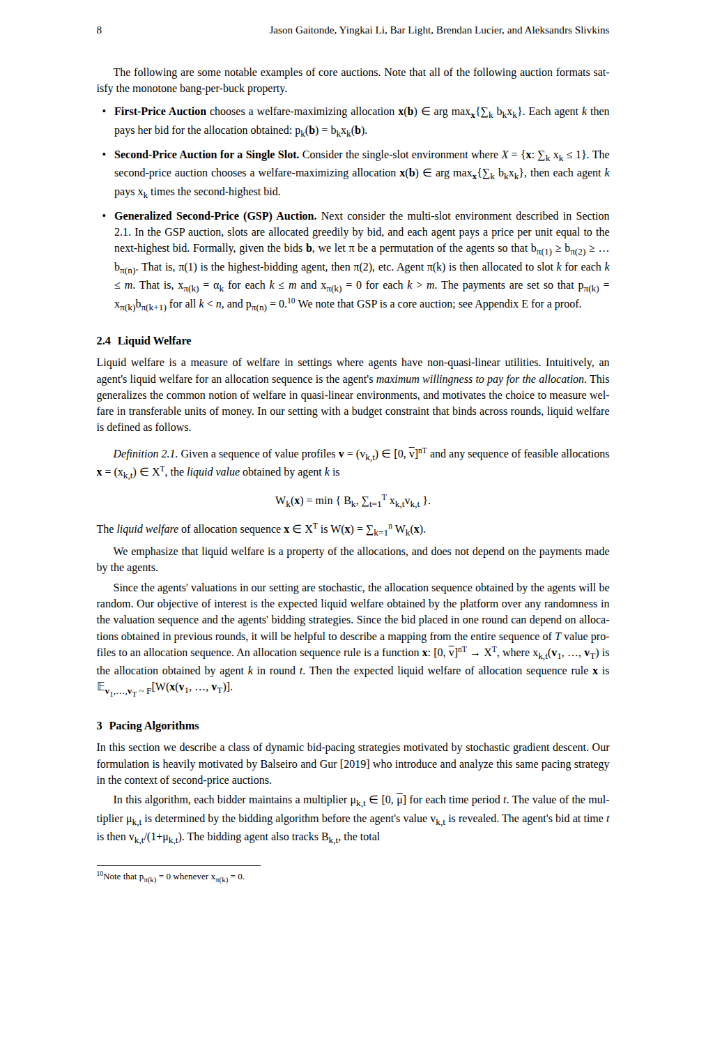8 Jason Gaitonde, Yingkai Li, Bar Light, Brendan Lucier, and Aleksandrs Slivkins
The following are some notable examples of core auctions. Note that all of the following auction formats satisfy the monotone bang-per-buck property.
First-Price Auction chooses a welfare-maximizing allocation x(b) ∈ arg maxx{∑k bkxk}. Each agent k then pays her bid for the allocation obtained: pk(b) = bkxk(b).
Second-Price Auction for a Single Slot. Consider the single-slot environment where X = {x: ∑k xk ≤ 1}. The second-price auction chooses a welfare-maximizing allocation x(b) ∈ arg maxx{∑k bkxk}, then each agent k pays xk times the second-highest bid.
Generalized Second-Price (GSP) Auction. Next consider the multi-slot environment described in Section 2.1. In the GSP auction, slots are allocated greedily by bid, and each agent pays a price per unit equal to the next-highest bid. Formally, given the bids b, we let π be a permutation of the agents so that bπ(1) ≥ bπ(2) ≥ … bπ(n). That is, π(1) is the highest-bidding agent, then π(2), etc. Agent π(k) is then allocated to slot k for each k ≤ m. That is, xπ(k) = αk for each k ≤ m and xπ(k) = 0 for each k > m. The payments are set so that pπ(k) = xπ(k)bπ(k+1) for all k < n, and pπ(n) = 0.10 We note that GSP is a core auction; see Appendix E for a proof.
2.4 Liquid Welfare
Liquid welfare is a measure of welfare in settings where agents have non-quasi-linear utilities. Intuitively, an agent's liquid welfare for an allocation sequence is the agent's maximum willingness to pay for the allocation. This generalizes the common notion of welfare in quasi-linear environments, and motivates the choice to measure welfare in transferable units of money. In our setting with a budget constraint that binds across rounds, liquid welfare is defined as follows.
Definition 2.1. Given a sequence of value profiles v = (vk,t) ∈ [0, v]nT and any sequence of feasible allocations x = (xk,t) ∈ XT, the liquid value obtained by agent k is
Wk(x) = min { Bk, ∑t=1T xk,tvk,t }.
The liquid welfare of allocation sequence x ∈ XT is W(x) = ∑k=1n Wk(x).
We emphasize that liquid welfare is a property of the allocations, and does not depend on the payments made by the agents.
Since the agents' valuations in our setting are stochastic, the allocation sequence obtained by the agents will be random. Our objective of interest is the expected liquid welfare obtained by the platform over any randomness in the valuation sequence and the agents' bidding strategies. Since the bid placed in one round can depend on allocations obtained in previous rounds, it will be helpful to describe a mapping from the entire sequence of T value profiles to an allocation sequence. An allocation sequence rule is a function x: [0, v]nT → XT, where xk,t(v1, …, vT) is the allocation obtained by agent k in round t. Then the expected liquid welfare of allocation sequence rule x is 𝔼v1,…,vT ~ F[W(x(v1, …, vT)].
3 Pacing Algorithms
In this section we describe a class of dynamic bid-pacing strategies motivated by stochastic gradient descent. Our formulation is heavily motivated by Balseiro and Gur [2019] who introduce and analyze this same pacing strategy in the context of second-price auctions.
In this algorithm, each bidder maintains a multiplier μk,t ∈ [0, μ] for each time period t. The value of the multiplier μk,t is determined by the bidding algorithm before the agent's value vk,t is revealed. The agent's bid at time t is then vk,t/(1+μk,t). The bidding agent also tracks Bk,t, the total
10Note that pπ(k) = 0 whenever xπ(k) = 0.